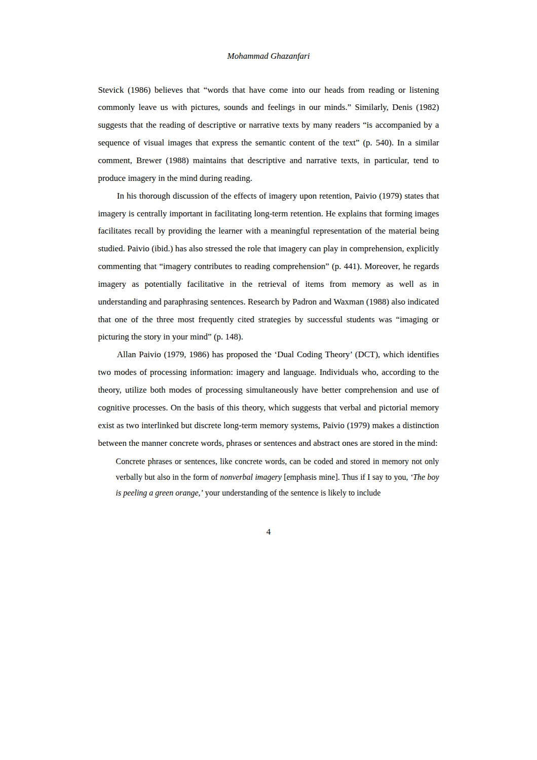Mohammad Ghazanfari
Stevick (1986) believes that “words that have come into our heads from reading or listening commonly leave us with pictures, sounds and feelings in our minds.” Similarly, Denis (1982) suggests that the reading of descriptive or narrative texts by many readers “is accompanied by a sequence of visual images that express the semantic content of the text” (p. 540). In a similar comment, Brewer (1988) maintains that descriptive and narrative texts, in particular, tend to produce imagery in the mind during reading.
In his thorough discussion of the effects of imagery upon retention, Paivio (1979) states that imagery is centrally important in facilitating long-term retention. He explains that forming images facilitates recall by providing the learner with a meaningful representation of the material being studied. Paivio (ibid.) has also stressed the role that imagery can play in comprehension, explicitly commenting that “imagery contributes to reading comprehension” (p. 441). Moreover, he regards imagery as potentially facilitative in the retrieval of items from memory as well as in understanding and paraphrasing sentences. Research by Padron and Waxman (1988) also indicated that one of the three most frequently cited strategies by successful students was “imaging or picturing the story in your mind” (p. 148).
Allan Paivio (1979, 1986) has proposed the ‘Dual Coding Theory’ (DCT), which identifies two modes of processing information: imagery and language. Individuals who, according to the theory, utilize both modes of processing simultaneously have better comprehension and use of cognitive processes. On the basis of this theory, which suggests that verbal and pictorial memory exist as two interlinked but discrete long-term memory systems, Paivio (1979) makes a distinction between the manner concrete words, phrases or sentences and abstract ones are stored in the mind:
Concrete phrases or sentences, like concrete words, can be coded and stored in memory not only verbally but also in the form of nonverbal imagery [emphasis mine]. Thus if I say to you, ‘The boy is peeling a green orange,’ your understanding of the sentence is likely to include
4